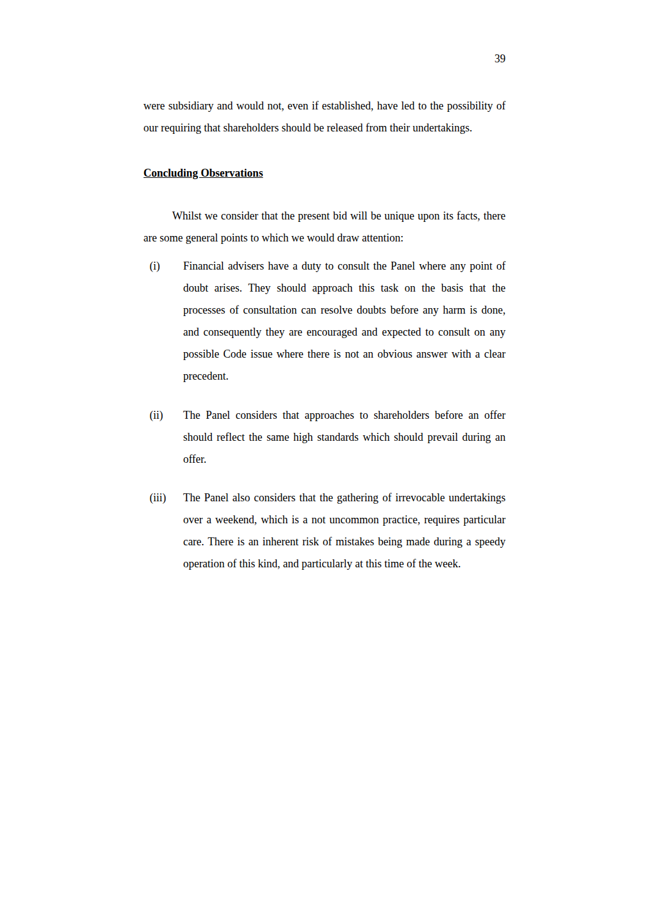39
were subsidiary and would not, even if established, have led to the possibility of our requiring that shareholders should be released from their undertakings.
Concluding Observations
Whilst we consider that the present bid will be unique upon its facts, there are some general points to which we would draw attention:
(i) Financial advisers have a duty to consult the Panel where any point of doubt arises. They should approach this task on the basis that the processes of consultation can resolve doubts before any harm is done, and consequently they are encouraged and expected to consult on any possible Code issue where there is not an obvious answer with a clear precedent.
(ii) The Panel considers that approaches to shareholders before an offer should reflect the same high standards which should prevail during an offer.
(iii) The Panel also considers that the gathering of irrevocable undertakings over a weekend, which is a not uncommon practice, requires particular care. There is an inherent risk of mistakes being made during a speedy operation of this kind, and particularly at this time of the week.